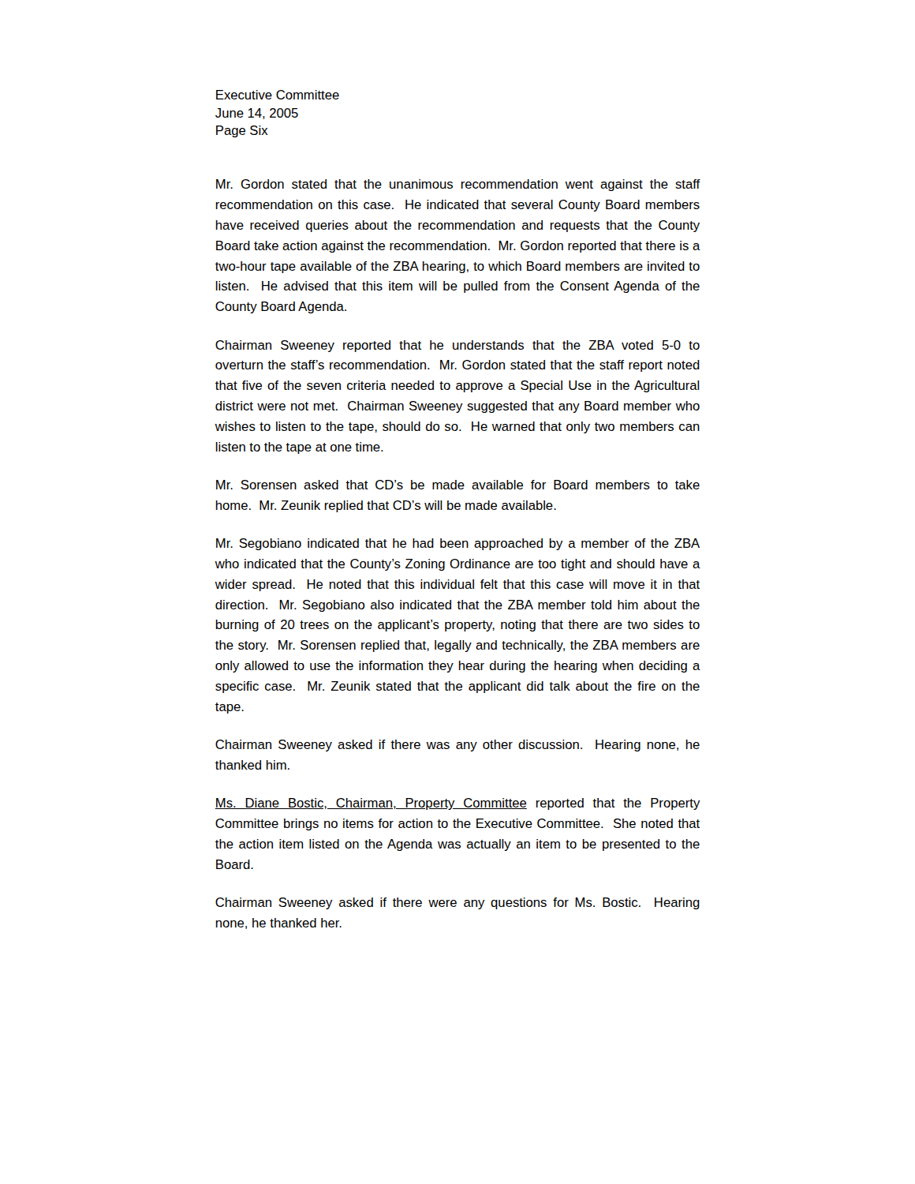Executive Committee
June 14, 2005
Page Six
Mr. Gordon stated that the unanimous recommendation went against the staff recommendation on this case. He indicated that several County Board members have received queries about the recommendation and requests that the County Board take action against the recommendation. Mr. Gordon reported that there is a two-hour tape available of the ZBA hearing, to which Board members are invited to listen. He advised that this item will be pulled from the Consent Agenda of the County Board Agenda.
Chairman Sweeney reported that he understands that the ZBA voted 5-0 to overturn the staff’s recommendation. Mr. Gordon stated that the staff report noted that five of the seven criteria needed to approve a Special Use in the Agricultural district were not met. Chairman Sweeney suggested that any Board member who wishes to listen to the tape, should do so. He warned that only two members can listen to the tape at one time.
Mr. Sorensen asked that CD’s be made available for Board members to take home. Mr. Zeunik replied that CD’s will be made available.
Mr. Segobiano indicated that he had been approached by a member of the ZBA who indicated that the County’s Zoning Ordinance are too tight and should have a wider spread. He noted that this individual felt that this case will move it in that direction. Mr. Segobiano also indicated that the ZBA member told him about the burning of 20 trees on the applicant’s property, noting that there are two sides to the story. Mr. Sorensen replied that, legally and technically, the ZBA members are only allowed to use the information they hear during the hearing when deciding a specific case. Mr. Zeunik stated that the applicant did talk about the fire on the tape.
Chairman Sweeney asked if there was any other discussion. Hearing none, he thanked him.
Ms. Diane Bostic, Chairman, Property Committee reported that the Property Committee brings no items for action to the Executive Committee. She noted that the action item listed on the Agenda was actually an item to be presented to the Board.
Chairman Sweeney asked if there were any questions for Ms. Bostic. Hearing none, he thanked her.